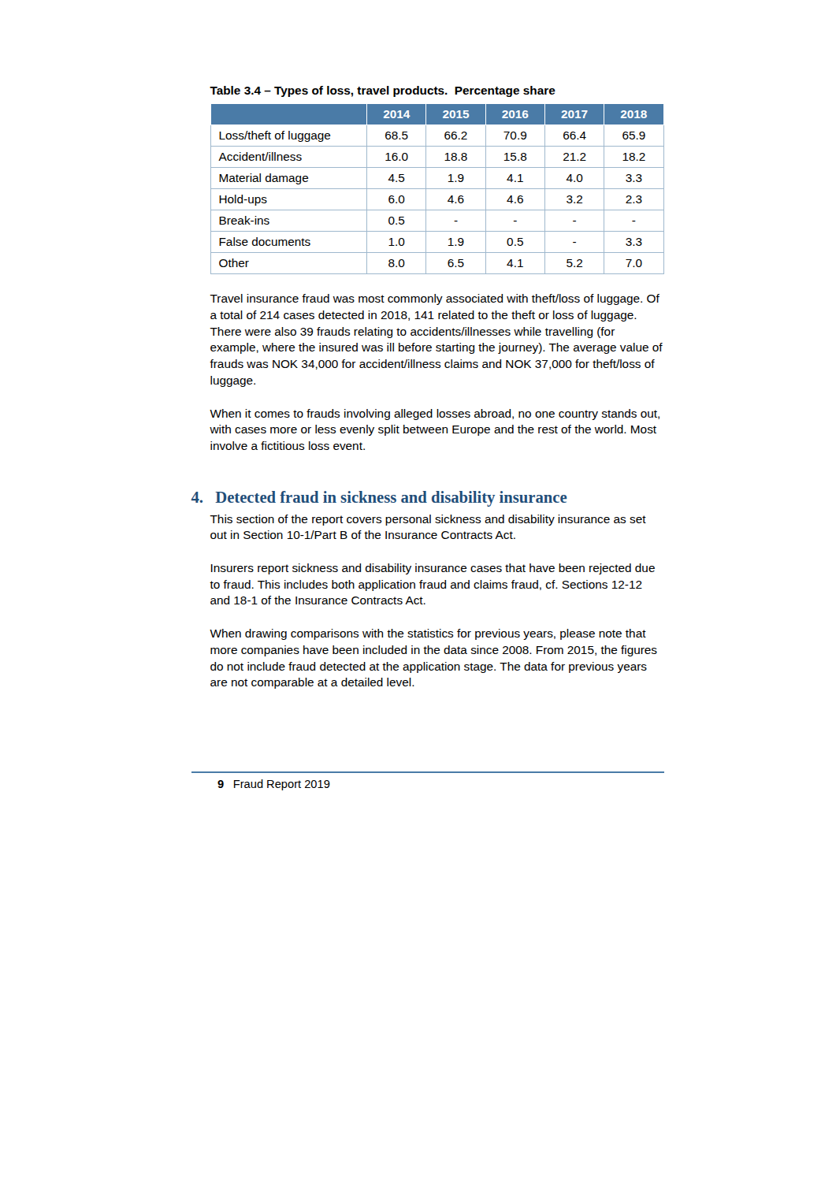Table 3.4 – Types of loss, travel products. Percentage share
| | 2014 | 2015 | 2016 | 2017 | 2018 |
| --- | --- | --- | --- | --- | --- |
| Loss/theft of luggage | 68.5 | 66.2 | 70.9 | 66.4 | 65.9 |
| Accident/illness | 16.0 | 18.8 | 15.8 | 21.2 | 18.2 |
| Material damage | 4.5 | 1.9 | 4.1 | 4.0 | 3.3 |
| Hold-ups | 6.0 | 4.6 | 4.6 | 3.2 | 2.3 |
| Break-ins | 0.5 | - | - | - | - |
| False documents | 1.0 | 1.9 | 0.5 | - | 3.3 |
| Other | 8.0 | 6.5 | 4.1 | 5.2 | 7.0 |
Travel insurance fraud was most commonly associated with theft/loss of luggage. Of a total of 214 cases detected in 2018, 141 related to the theft or loss of luggage. There were also 39 frauds relating to accidents/illnesses while travelling (for example, where the insured was ill before starting the journey). The average value of frauds was NOK 34,000 for accident/illness claims and NOK 37,000 for theft/loss of luggage.
When it comes to frauds involving alleged losses abroad, no one country stands out, with cases more or less evenly split between Europe and the rest of the world. Most involve a fictitious loss event.
4. Detected fraud in sickness and disability insurance
This section of the report covers personal sickness and disability insurance as set out in Section 10-1/Part B of the Insurance Contracts Act.
Insurers report sickness and disability insurance cases that have been rejected due to fraud. This includes both application fraud and claims fraud, cf. Sections 12-12 and 18-1 of the Insurance Contracts Act.
When drawing comparisons with the statistics for previous years, please note that more companies have been included in the data since 2008. From 2015, the figures do not include fraud detected at the application stage. The data for previous years are not comparable at a detailed level.
9 Fraud Report 2019